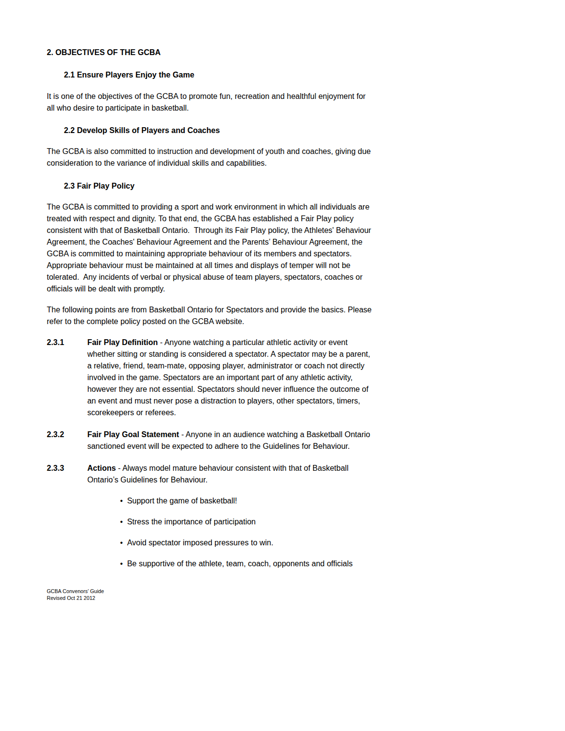2. OBJECTIVES OF THE GCBA
2.1 Ensure Players Enjoy the Game
It is one of the objectives of the GCBA to promote fun, recreation and healthful enjoyment for all who desire to participate in basketball.
2.2 Develop Skills of Players and Coaches
The GCBA is also committed to instruction and development of youth and coaches, giving due consideration to the variance of individual skills and capabilities.
2.3 Fair Play Policy
The GCBA is committed to providing a sport and work environment in which all individuals are treated with respect and dignity. To that end, the GCBA has established a Fair Play policy consistent with that of Basketball Ontario. Through its Fair Play policy, the Athletes' Behaviour Agreement, the Coaches' Behaviour Agreement and the Parents’ Behaviour Agreement, the GCBA is committed to maintaining appropriate behaviour of its members and spectators. Appropriate behaviour must be maintained at all times and displays of temper will not be tolerated. Any incidents of verbal or physical abuse of team players, spectators, coaches or officials will be dealt with promptly.
The following points are from Basketball Ontario for Spectators and provide the basics. Please refer to the complete policy posted on the GCBA website.
2.3.1 Fair Play Definition - Anyone watching a particular athletic activity or event whether sitting or standing is considered a spectator. A spectator may be a parent, a relative, friend, team-mate, opposing player, administrator or coach not directly involved in the game. Spectators are an important part of any athletic activity, however they are not essential. Spectators should never influence the outcome of an event and must never pose a distraction to players, other spectators, timers, scorekeepers or referees.
2.3.2 Fair Play Goal Statement - Anyone in an audience watching a Basketball Ontario sanctioned event will be expected to adhere to the Guidelines for Behaviour.
2.3.3 Actions - Always model mature behaviour consistent with that of Basketball Ontario’s Guidelines for Behaviour.
Support the game of basketball!
Stress the importance of participation
Avoid spectator imposed pressures to win.
Be supportive of the athlete, team, coach, opponents and officials
GCBA Convenors’ Guide
Revised Oct 21 2012